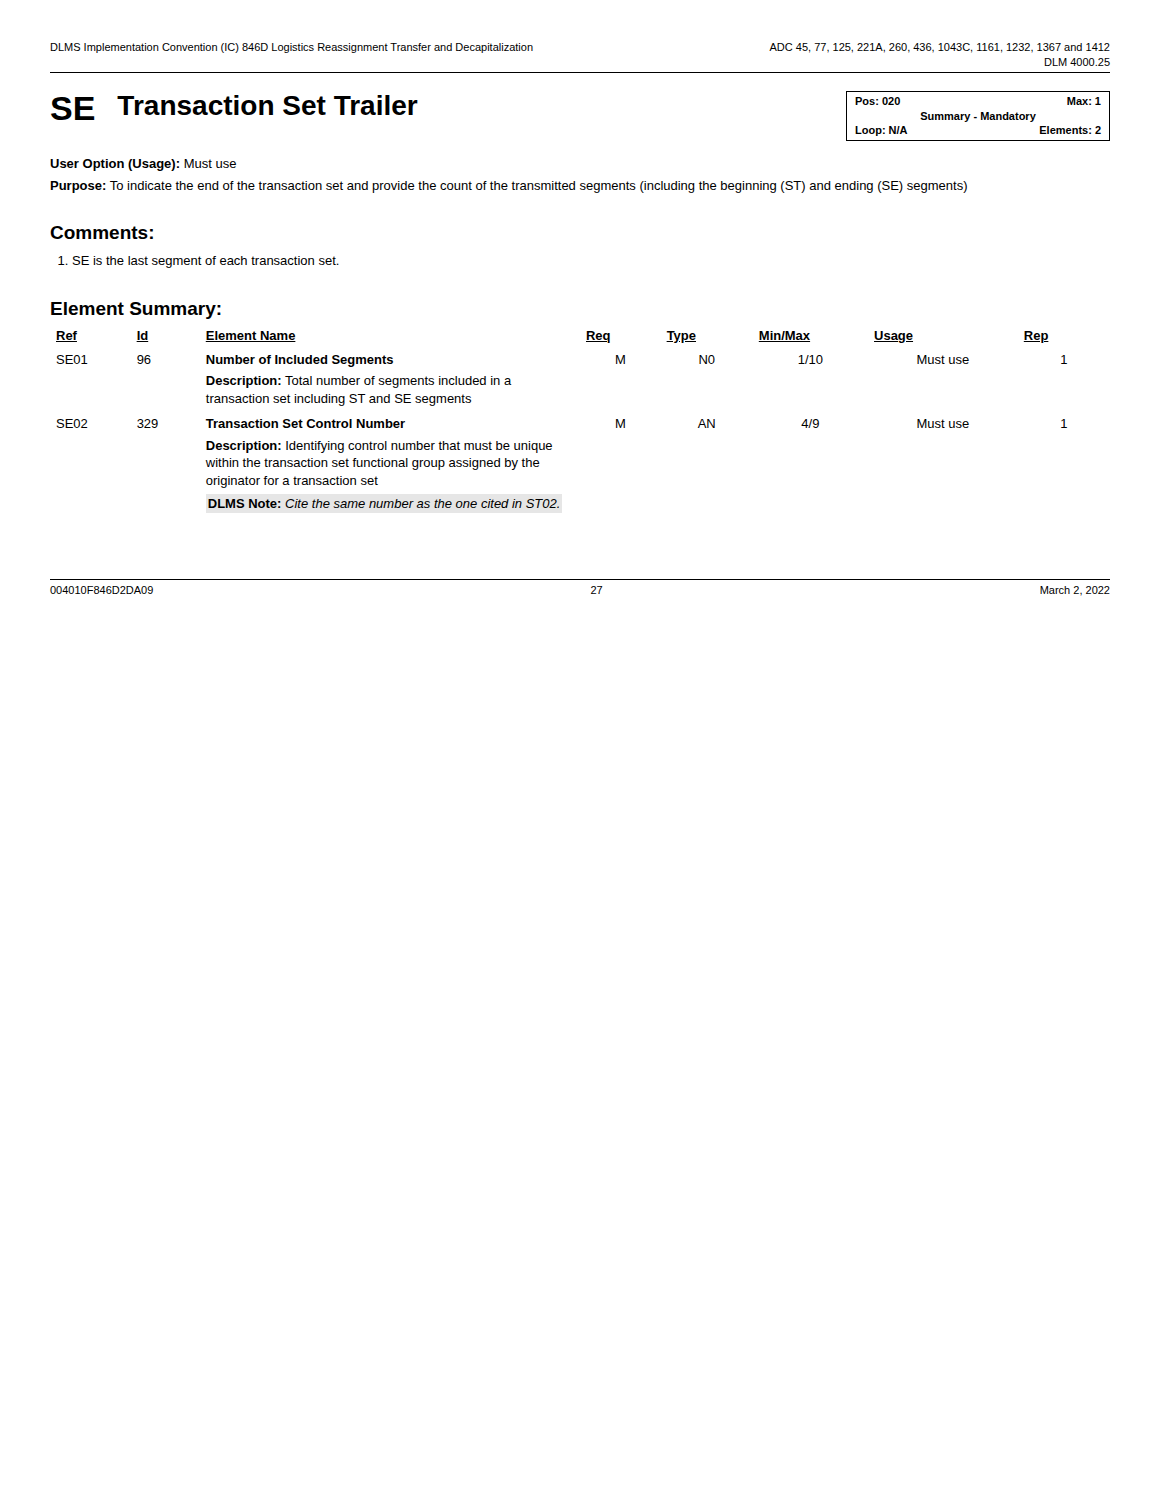DLMS Implementation Convention (IC) 846D Logistics Reassignment Transfer and Decapitalization
ADC 45, 77, 125, 221A, 260, 436, 1043C, 1161, 1232, 1367 and 1412
DLM 4000.25
SE
Transaction Set Trailer
| Pos: 020 | Max: 1 |
| Summary - Mandatory |
| Loop: N/A | Elements: 2 |
User Option (Usage): Must use
Purpose: To indicate the end of the transaction set and provide the count of the transmitted segments (including the beginning (ST) and ending (SE) segments)
Comments:
SE is the last segment of each transaction set.
Element Summary:
| Ref | Id | Element Name | Req | Type | Min/Max | Usage | Rep |
| --- | --- | --- | --- | --- | --- | --- | --- |
| SE01 | 96 | Number of Included Segments Description: Total number of segments included in a transaction set including ST and SE segments | M | N0 | 1/10 | Must use | 1 |
| SE02 | 329 | Transaction Set Control Number Description: Identifying control number that must be unique within the transaction set functional group assigned by the originator for a transaction set DLMS Note: Cite the same number as the one cited in ST02. | M | AN | 4/9 | Must use | 1 |
004010F846D2DA09
27
March 2, 2022